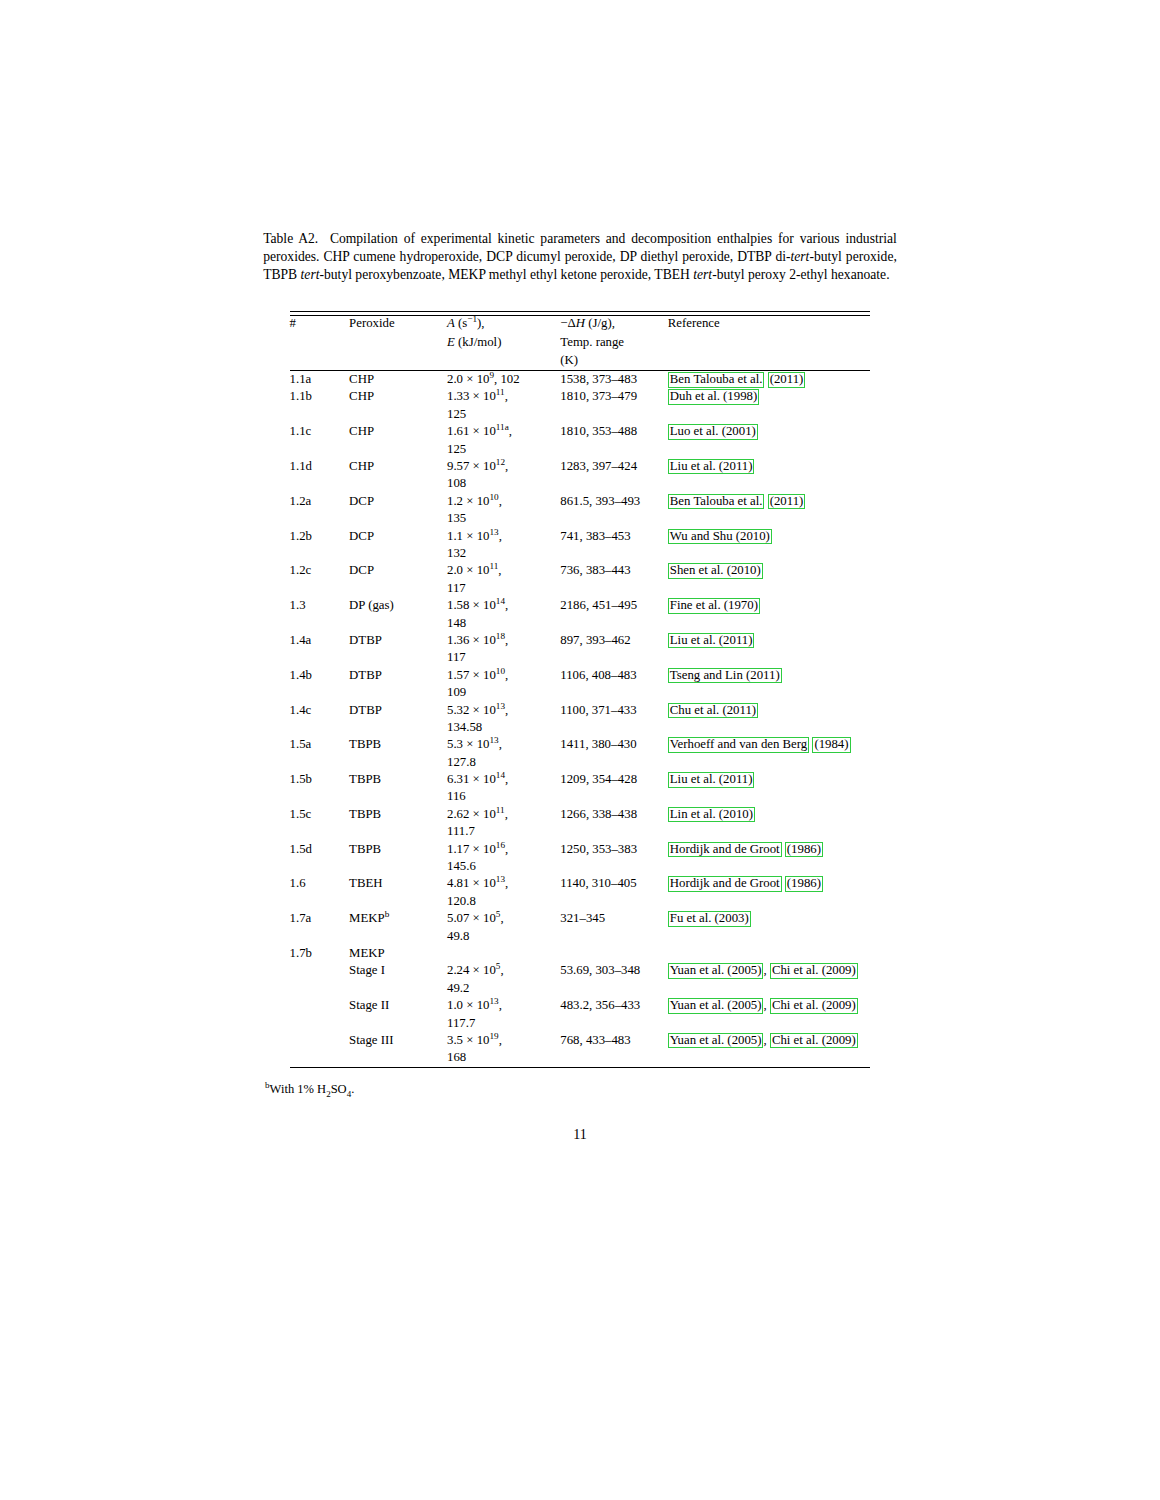Table A2. Compilation of experimental kinetic parameters and decomposition enthalpies for various industrial peroxides. CHP cumene hydroperoxide, DCP dicumyl peroxide, DP diethyl peroxide, DTBP di-tert-butyl peroxide, TBPB tert-butyl peroxybenzoate, MEKP methyl ethyl ketone peroxide, TBEH tert-butyl peroxy 2-ethyl hexanoate.
| # | Peroxide | A (s −1 ), | −Δ H (J/g), | Reference |
| --- | --- | --- | --- | --- |
| | | E (kJ/mol) | Temp. range | |
| | | | (K) | |
| 1.1a | CHP | 2.0 × 10 9 , 102 | 1538, 373–483 | Ben Talouba et al. (2011) |
| 1.1b | CHP | 1.33 × 10 11 , | 1810, 373–479 | Duh et al. (1998) |
| | | 125 | | |
| 1.1c | CHP | 1.61 × 10 11a , | 1810, 353–488 | Luo et al. (2001) |
| | | 125 | | |
| 1.1d | CHP | 9.57 × 10 12 , | 1283, 397–424 | Liu et al. (2011) |
| | | 108 | | |
| 1.2a | DCP | 1.2 × 10 10 , | 861.5, 393–493 | Ben Talouba et al. (2011) |
| | | 135 | | |
| 1.2b | DCP | 1.1 × 10 13 , | 741, 383–453 | Wu and Shu (2010) |
| | | 132 | | |
| 1.2c | DCP | 2.0 × 10 11 , | 736, 383–443 | Shen et al. (2010) |
| | | 117 | | |
| 1.3 | DP (gas) | 1.58 × 10 14 , | 2186, 451–495 | Fine et al. (1970) |
| | | 148 | | |
| 1.4a | DTBP | 1.36 × 10 18 , | 897, 393–462 | Liu et al. (2011) |
| | | 117 | | |
| 1.4b | DTBP | 1.57 × 10 10 , | 1106, 408–483 | Tseng and Lin (2011) |
| | | 109 | | |
| 1.4c | DTBP | 5.32 × 10 13 , | 1100, 371–433 | Chu et al. (2011) |
| | | 134.58 | | |
| 1.5a | TBPB | 5.3 × 10 13 , | 1411, 380–430 | Verhoeff and van den Berg (1984) |
| | | 127.8 | | |
| 1.5b | TBPB | 6.31 × 10 14 , | 1209, 354–428 | Liu et al. (2011) |
| | | 116 | | |
| 1.5c | TBPB | 2.62 × 10 11 , | 1266, 338–438 | Lin et al. (2010) |
| | | 111.7 | | |
| 1.5d | TBPB | 1.17 × 10 16 , | 1250, 353–383 | Hordijk and de Groot (1986) |
| | | 145.6 | | |
| 1.6 | TBEH | 4.81 × 10 13 , | 1140, 310–405 | Hordijk and de Groot (1986) |
| | | 120.8 | | |
| 1.7a | MEKP b | 5.07 × 10 5 , | 321–345 | Fu et al. (2003) |
| | | 49.8 | | |
| 1.7b | MEKP | | | |
| | Stage I | 2.24 × 10 5 , | 53.69, 303–348 | Yuan et al. (2005) , Chi et al. (2009) |
| | | 49.2 | | |
| | Stage II | 1.0 × 10 13 , | 483.2, 356–433 | Yuan et al. (2005) , Chi et al. (2009) |
| | | 117.7 | | |
| | Stage III | 3.5 × 10 19 , | 768, 433–483 | Yuan et al. (2005) , Chi et al. (2009) |
| | | 168 | | |
bWith 1% H2SO4.
11